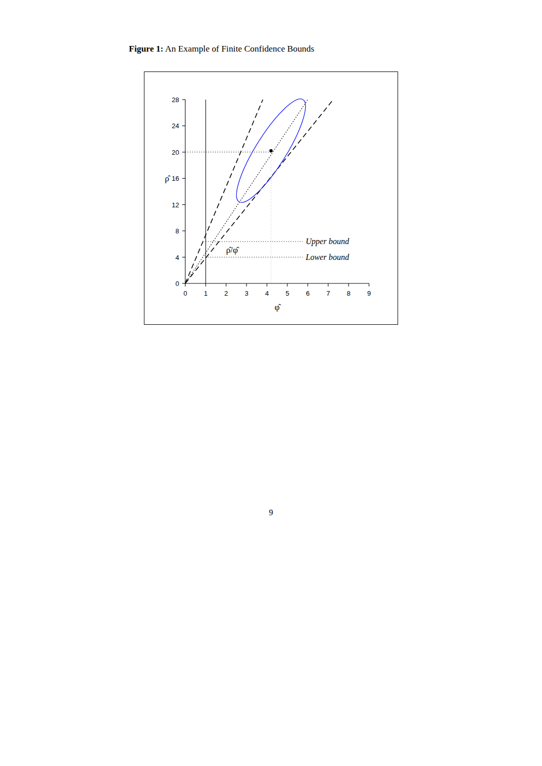Figure 1: An Example of Finite Confidence Bounds
Plot geometry: x data 0..9 -> px 70..430 (40 px per unit) y data 0..28 -> px 400..40 (12.857 px per unit) 0 4 8 12 16 20 24 28 0 1 2 3 4 5 6 7 8 9 ρ̂ φ̂ Upper bound Lower bound ρ̂/φ̂
9